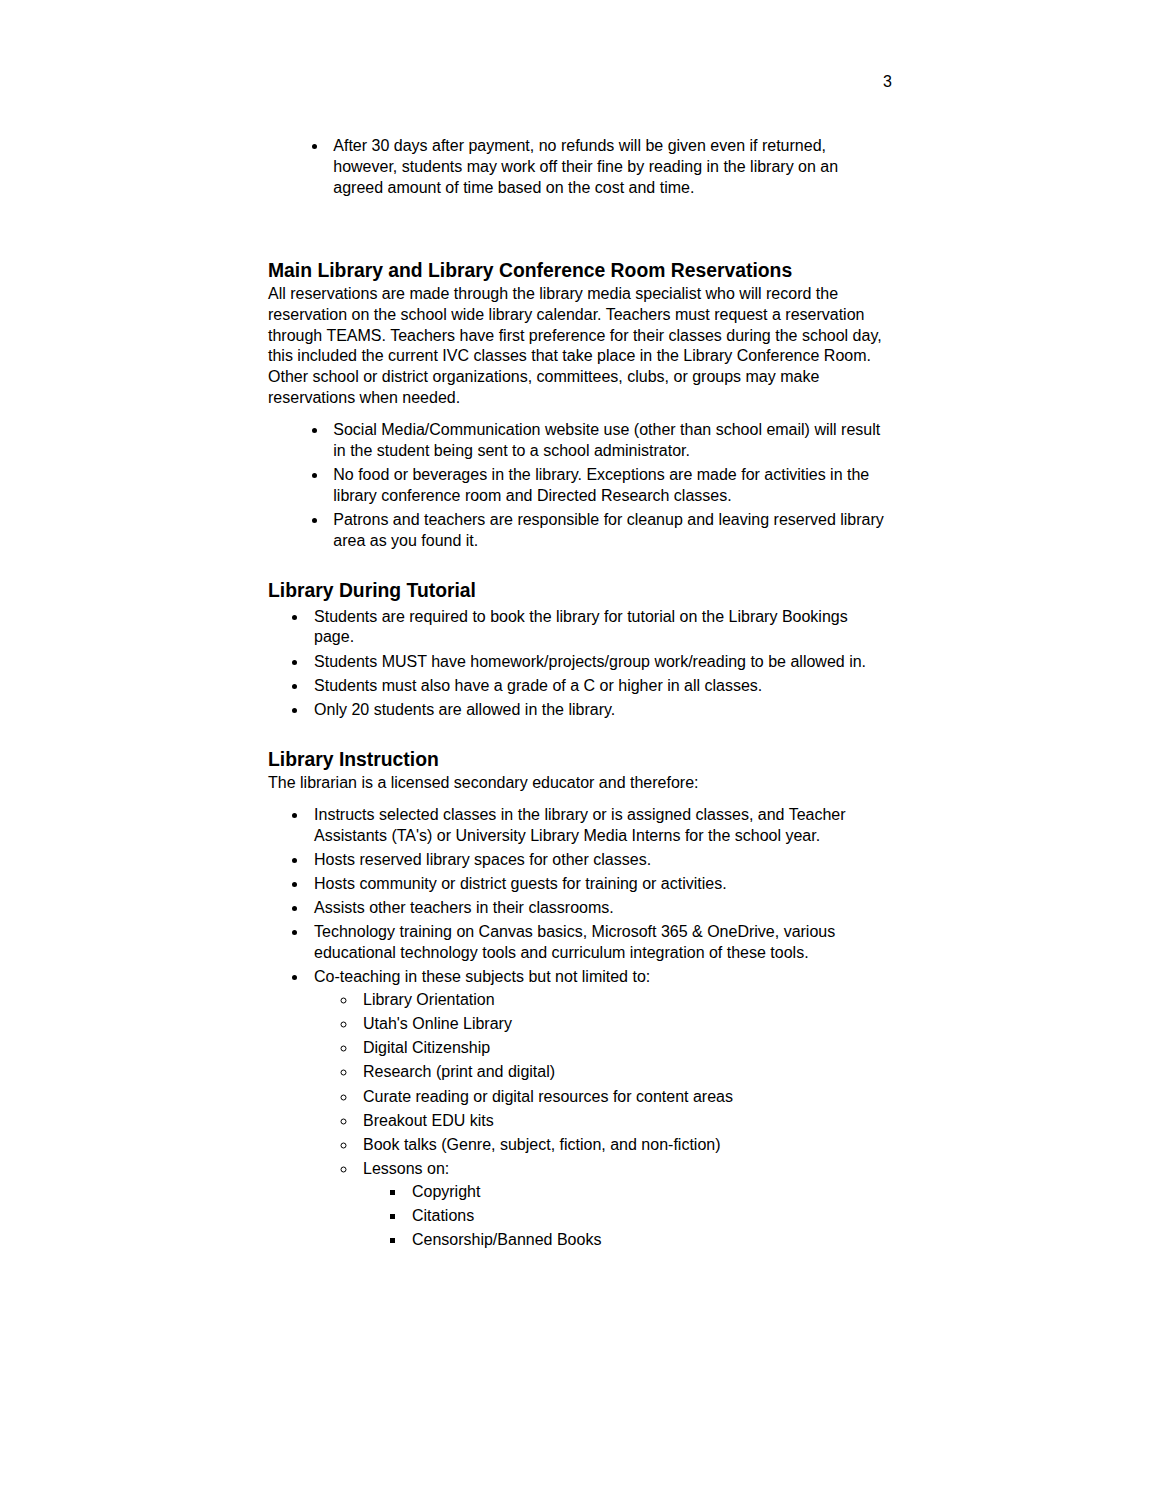3
After 30 days after payment, no refunds will be given even if returned, however, students may work off their fine by reading in the library on an agreed amount of time based on the cost and time.
Main Library and Library Conference Room Reservations
All reservations are made through the library media specialist who will record the reservation on the school wide library calendar. Teachers must request a reservation through TEAMS. Teachers have first preference for their classes during the school day, this included the current IVC classes that take place in the Library Conference Room. Other school or district organizations, committees, clubs, or groups may make reservations when needed.
Social Media/Communication website use (other than school email) will result in the student being sent to a school administrator.
No food or beverages in the library. Exceptions are made for activities in the library conference room and Directed Research classes.
Patrons and teachers are responsible for cleanup and leaving reserved library area as you found it.
Library During Tutorial
Students are required to book the library for tutorial on the Library Bookings page.
Students MUST have homework/projects/group work/reading to be allowed in.
Students must also have a grade of a C or higher in all classes.
Only 20 students are allowed in the library.
Library Instruction
The librarian is a licensed secondary educator and therefore:
Instructs selected classes in the library or is assigned classes, and Teacher Assistants (TA's) or University Library Media Interns for the school year.
Hosts reserved library spaces for other classes.
Hosts community or district guests for training or activities.
Assists other teachers in their classrooms.
Technology training on Canvas basics, Microsoft 365 & OneDrive, various educational technology tools and curriculum integration of these tools.
Co-teaching in these subjects but not limited to:
Library Orientation
Utah's Online Library
Digital Citizenship
Research (print and digital)
Curate reading or digital resources for content areas
Breakout EDU kits
Book talks (Genre, subject, fiction, and non-fiction)
Lessons on:
Copyright
Citations
Censorship/Banned Books